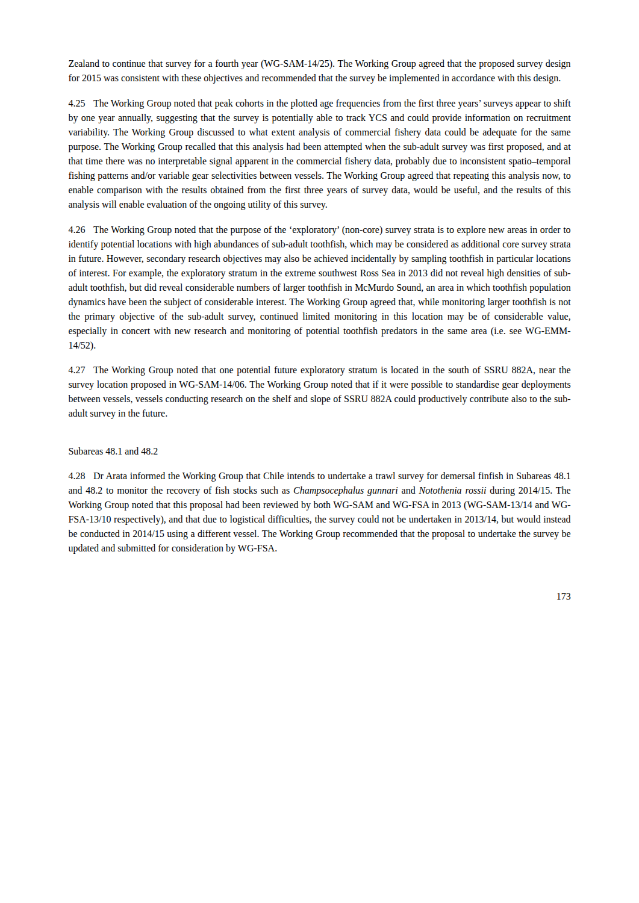Zealand to continue that survey for a fourth year (WG-SAM-14/25). The Working Group agreed that the proposed survey design for 2015 was consistent with these objectives and recommended that the survey be implemented in accordance with this design.
4.25 The Working Group noted that peak cohorts in the plotted age frequencies from the first three years’ surveys appear to shift by one year annually, suggesting that the survey is potentially able to track YCS and could provide information on recruitment variability. The Working Group discussed to what extent analysis of commercial fishery data could be adequate for the same purpose. The Working Group recalled that this analysis had been attempted when the sub-adult survey was first proposed, and at that time there was no interpretable signal apparent in the commercial fishery data, probably due to inconsistent spatio–temporal fishing patterns and/or variable gear selectivities between vessels. The Working Group agreed that repeating this analysis now, to enable comparison with the results obtained from the first three years of survey data, would be useful, and the results of this analysis will enable evaluation of the ongoing utility of this survey.
4.26 The Working Group noted that the purpose of the ‘exploratory’ (non-core) survey strata is to explore new areas in order to identify potential locations with high abundances of sub-adult toothfish, which may be considered as additional core survey strata in future. However, secondary research objectives may also be achieved incidentally by sampling toothfish in particular locations of interest. For example, the exploratory stratum in the extreme southwest Ross Sea in 2013 did not reveal high densities of sub-adult toothfish, but did reveal considerable numbers of larger toothfish in McMurdo Sound, an area in which toothfish population dynamics have been the subject of considerable interest. The Working Group agreed that, while monitoring larger toothfish is not the primary objective of the sub-adult survey, continued limited monitoring in this location may be of considerable value, especially in concert with new research and monitoring of potential toothfish predators in the same area (i.e. see WG-EMM-14/52).
4.27 The Working Group noted that one potential future exploratory stratum is located in the south of SSRU 882A, near the survey location proposed in WG-SAM-14/06. The Working Group noted that if it were possible to standardise gear deployments between vessels, vessels conducting research on the shelf and slope of SSRU 882A could productively contribute also to the sub-adult survey in the future.
Subareas 48.1 and 48.2
4.28 Dr Arata informed the Working Group that Chile intends to undertake a trawl survey for demersal finfish in Subareas 48.1 and 48.2 to monitor the recovery of fish stocks such as Champsocephalus gunnari and Notothenia rossii during 2014/15. The Working Group noted that this proposal had been reviewed by both WG-SAM and WG-FSA in 2013 (WG-SAM-13/14 and WG-FSA-13/10 respectively), and that due to logistical difficulties, the survey could not be undertaken in 2013/14, but would instead be conducted in 2014/15 using a different vessel. The Working Group recommended that the proposal to undertake the survey be updated and submitted for consideration by WG-FSA.
173